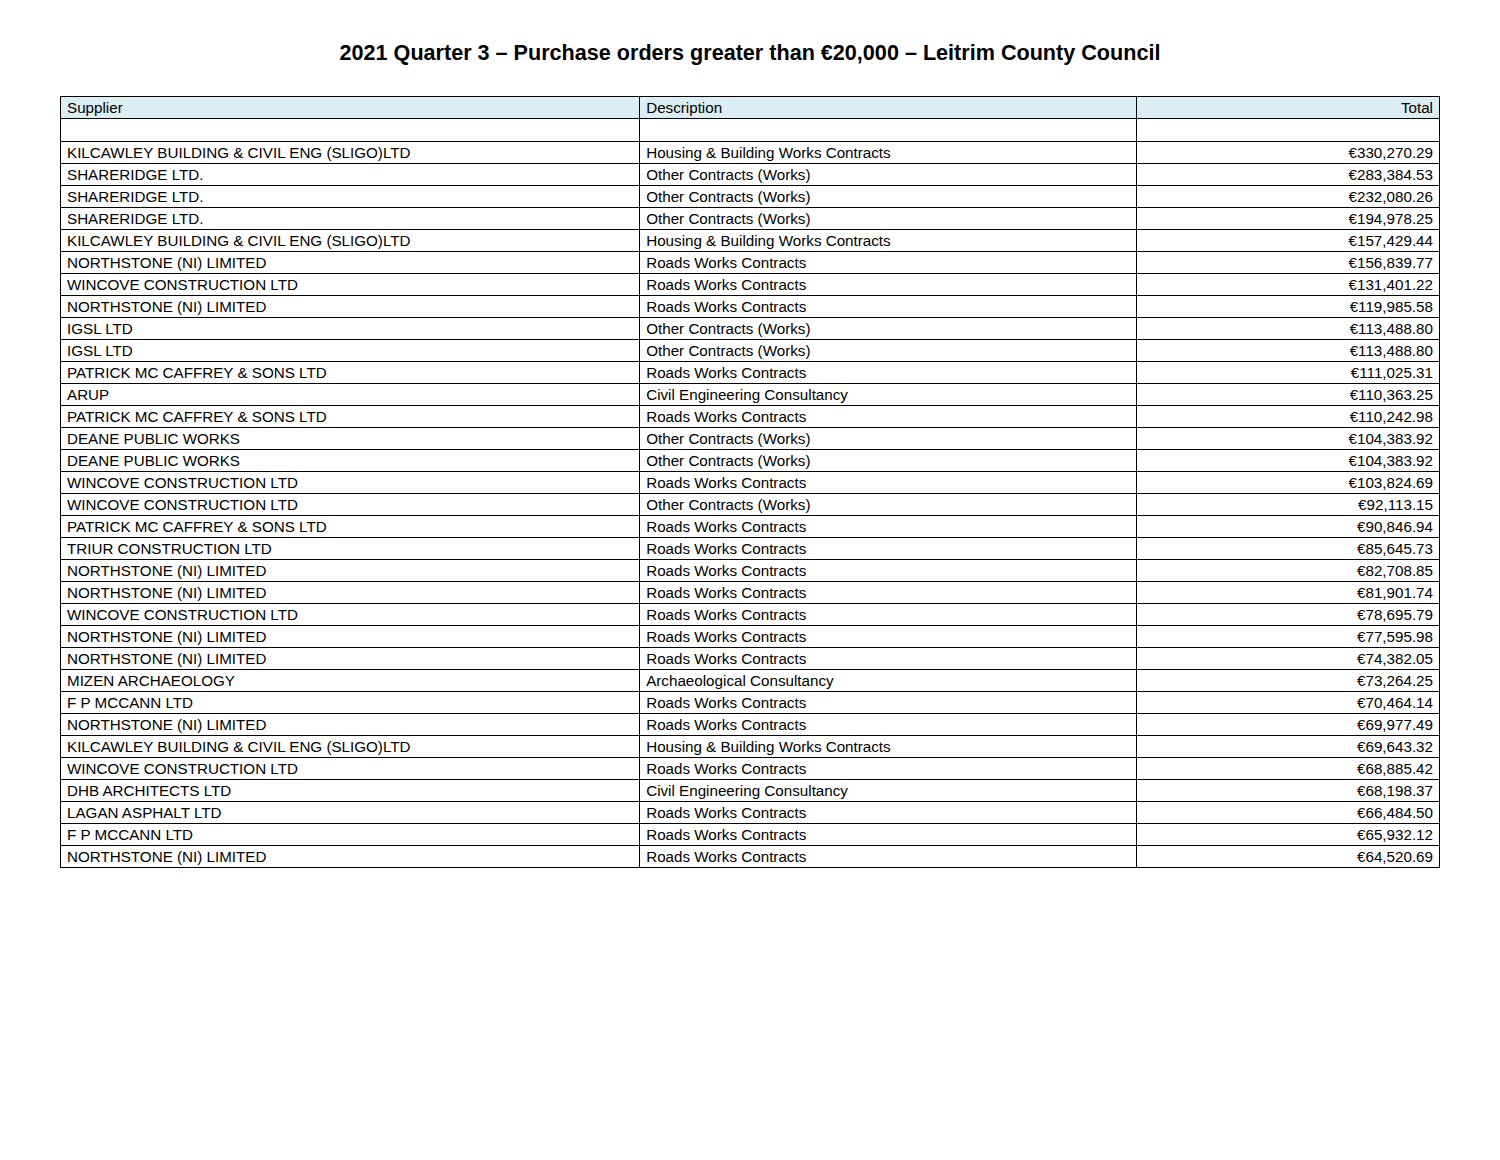2021 Quarter 3 – Purchase orders greater than €20,000 – Leitrim County Council
| Supplier | Description | Total |
| --- | --- | --- |
| KILCAWLEY BUILDING & CIVIL ENG (SLIGO)LTD | Housing & Building Works Contracts | €330,270.29 |
| SHARERIDGE LTD. | Other Contracts (Works) | €283,384.53 |
| SHARERIDGE LTD. | Other Contracts (Works) | €232,080.26 |
| SHARERIDGE LTD. | Other Contracts (Works) | €194,978.25 |
| KILCAWLEY BUILDING & CIVIL ENG (SLIGO)LTD | Housing & Building Works Contracts | €157,429.44 |
| NORTHSTONE (NI) LIMITED | Roads Works Contracts | €156,839.77 |
| WINCOVE CONSTRUCTION LTD | Roads Works Contracts | €131,401.22 |
| NORTHSTONE (NI) LIMITED | Roads Works Contracts | €119,985.58 |
| IGSL LTD | Other Contracts (Works) | €113,488.80 |
| IGSL LTD | Other Contracts (Works) | €113,488.80 |
| PATRICK MC CAFFREY & SONS LTD | Roads Works Contracts | €111,025.31 |
| ARUP | Civil Engineering Consultancy | €110,363.25 |
| PATRICK MC CAFFREY & SONS LTD | Roads Works Contracts | €110,242.98 |
| DEANE PUBLIC WORKS | Other Contracts (Works) | €104,383.92 |
| DEANE PUBLIC WORKS | Other Contracts (Works) | €104,383.92 |
| WINCOVE CONSTRUCTION LTD | Roads Works Contracts | €103,824.69 |
| WINCOVE CONSTRUCTION LTD | Other Contracts (Works) | €92,113.15 |
| PATRICK MC CAFFREY & SONS LTD | Roads Works Contracts | €90,846.94 |
| TRIUR CONSTRUCTION LTD | Roads Works Contracts | €85,645.73 |
| NORTHSTONE (NI) LIMITED | Roads Works Contracts | €82,708.85 |
| NORTHSTONE (NI) LIMITED | Roads Works Contracts | €81,901.74 |
| WINCOVE CONSTRUCTION LTD | Roads Works Contracts | €78,695.79 |
| NORTHSTONE (NI) LIMITED | Roads Works Contracts | €77,595.98 |
| NORTHSTONE (NI) LIMITED | Roads Works Contracts | €74,382.05 |
| MIZEN ARCHAEOLOGY | Archaeological Consultancy | €73,264.25 |
| F P MCCANN LTD | Roads Works Contracts | €70,464.14 |
| NORTHSTONE (NI) LIMITED | Roads Works Contracts | €69,977.49 |
| KILCAWLEY BUILDING & CIVIL ENG (SLIGO)LTD | Housing & Building Works Contracts | €69,643.32 |
| WINCOVE CONSTRUCTION LTD | Roads Works Contracts | €68,885.42 |
| DHB ARCHITECTS LTD | Civil Engineering Consultancy | €68,198.37 |
| LAGAN ASPHALT LTD | Roads Works Contracts | €66,484.50 |
| F P MCCANN LTD | Roads Works Contracts | €65,932.12 |
| NORTHSTONE (NI) LIMITED | Roads Works Contracts | €64,520.69 |